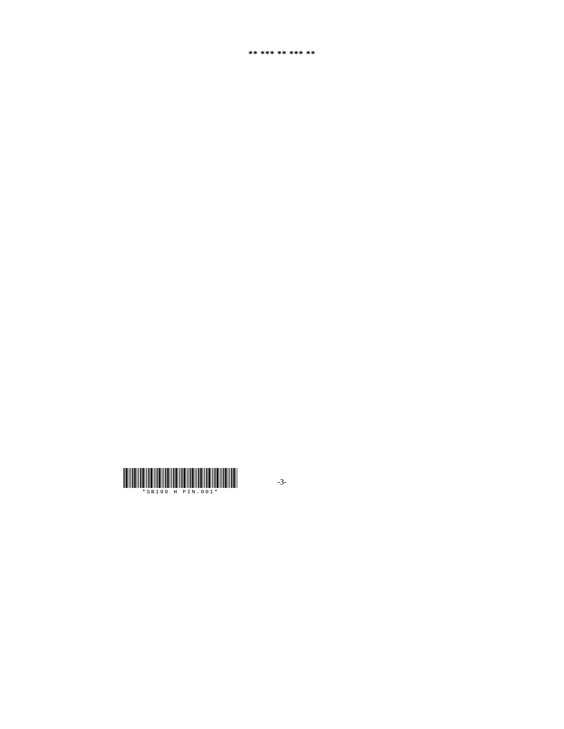** *** ** *** **
*SB190 H FIN.001*
-3-